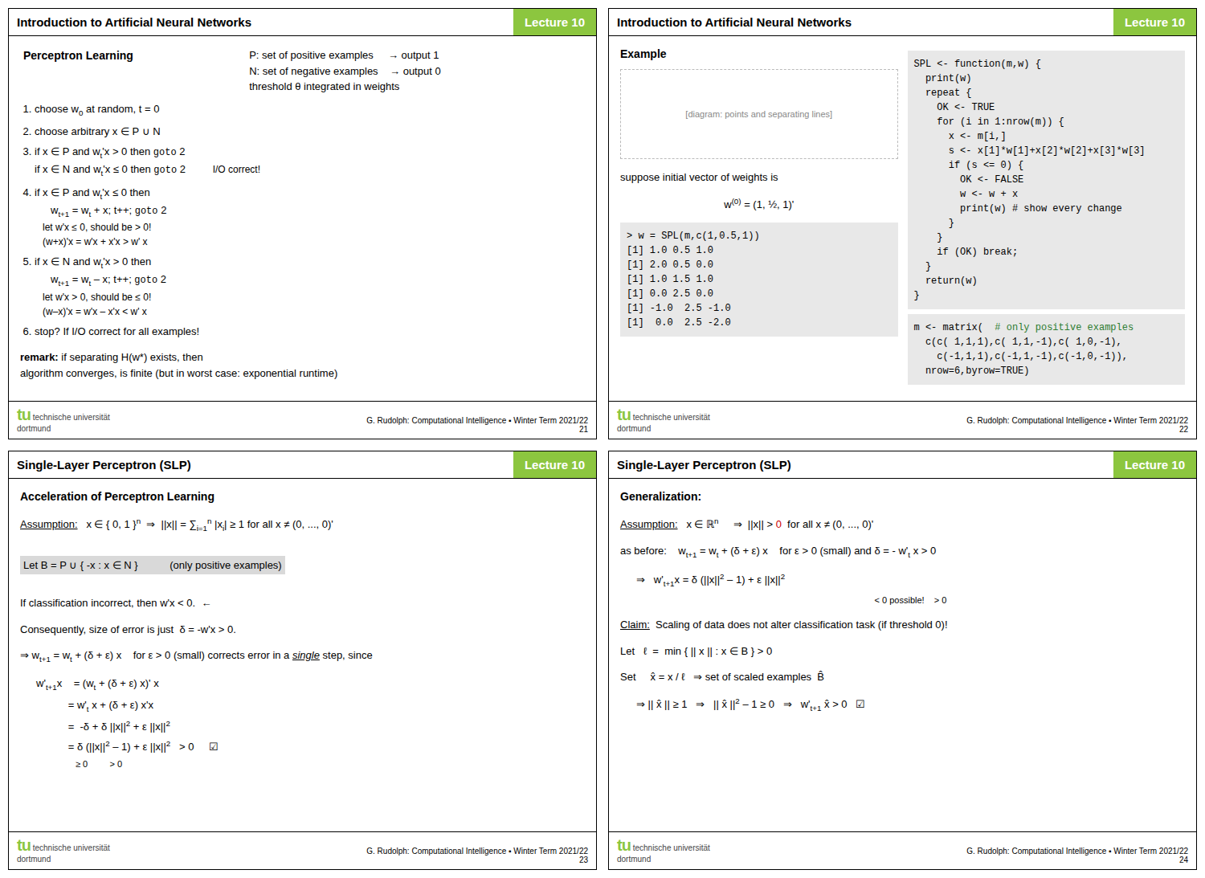Introduction to Artificial Neural Networks
Lecture 10
| Perceptron Learning | P: set of positive examples → output 1 N: set of negative examples → output 0 threshold θ integrated in weights |
choose w0 at random, t = 0
choose arbitrary x ∈ P ∪ N
if x ∈ P and wt'x > 0 then goto 2
if x ∈ N and wt'x ≤ 0 then goto 2 I/O correct!
if x ∈ P and wt'x ≤ 0 then
wt+1 = wt + x; t++; goto 2
let w'x ≤ 0, should be > 0!
(w+x)'x = w'x + x'x > w' x
if x ∈ N and wt'x > 0 then
wt+1 = wt – x; t++; goto 2
let w'x > 0, should be ≤ 0!
(w–x)'x = w'x – x'x < w' x
stop? If I/O correct for all examples!
remark: if separating H(w*) exists, then
algorithm converges, is finite (but in worst case: exponential runtime)
tu technische universität
dortmund
G. Rudolph: Computational Intelligence ▪ Winter Term 2021/22 21
Introduction to Artificial Neural Networks
Lecture 10
Example
[diagram: points and separating lines]
suppose initial vector of weights is
w(0) = (1, ½, 1)'
> w = SPL(m,c(1,0.5,1))
[1] 1.0 0.5 1.0
[1] 2.0 0.5 0.0
[1] 1.0 1.5 1.0
[1] 0.0 2.5 0.0
[1] -1.0  2.5 -1.0
[1]  0.0  2.5 -2.0
SPL <- function(m,w) {
  print(w)
  repeat {
    OK <- TRUE
    for (i in 1:nrow(m)) {
      x <- m[i,]
      s <- x[1]*w[1]+x[2]*w[2]+x[3]*w[3]
      if (s <= 0) {
        OK <- FALSE
        w <- w + x
        print(w) # show every change
      }
    }
    if (OK) break;
  }
  return(w)
}
m <- matrix(  # only positive examples
  c(c( 1,1,1),c( 1,1,-1),c( 1,0,-1),
    c(-1,1,1),c(-1,1,-1),c(-1,0,-1)),
  nrow=6,byrow=TRUE)
tu technische universität
dortmund
G. Rudolph: Computational Intelligence ▪ Winter Term 2021/22 22
Single-Layer Perceptron (SLP)
Lecture 10
Acceleration of Perceptron Learning
Assumption: x ∈ { 0, 1 }n ⇒ ||x|| = ∑i=1n |xi| ≥ 1 for all x ≠ (0, ..., 0)'
Let B = P ∪ { -x : x ∈ N } (only positive examples)
If classification incorrect, then w'x < 0. ←
Consequently, size of error is just δ = -w'x > 0.
⇒ wt+1 = wt + (δ + ε) x for ε > 0 (small) corrects error in a single step, since
w't+1x = (wt + (δ + ε) x)' x
= w't x + (δ + ε) x'x
= -δ + δ ||x||2 + ε ||x||2
= δ (||x||2 – 1) + ε ||x||2 > 0 ☑
≥ 0 > 0
tu technische universität
dortmund
G. Rudolph: Computational Intelligence ▪ Winter Term 2021/22 23
Single-Layer Perceptron (SLP)
Lecture 10
Generalization:
Assumption: x ∈ ℝn ⇒ ||x|| > 0 for all x ≠ (0, ..., 0)'
as before: wt+1 = wt + (δ + ε) x for ε > 0 (small) and δ = - w't x > 0
⇒ w't+1x = δ (||x||2 – 1) + ε ||x||2
< 0 possible! > 0
Claim: Scaling of data does not alter classification task (if threshold 0)!
Let ℓ = min { || x || : x ∈ B } > 0
Set x̂ = x / ℓ ⇒ set of scaled examples B̂
⇒ || x̂ || ≥ 1 ⇒ || x̂ ||2 – 1 ≥ 0 ⇒ w't+1 x̂ > 0 ☑
tu technische universität
dortmund
G. Rudolph: Computational Intelligence ▪ Winter Term 2021/22 24